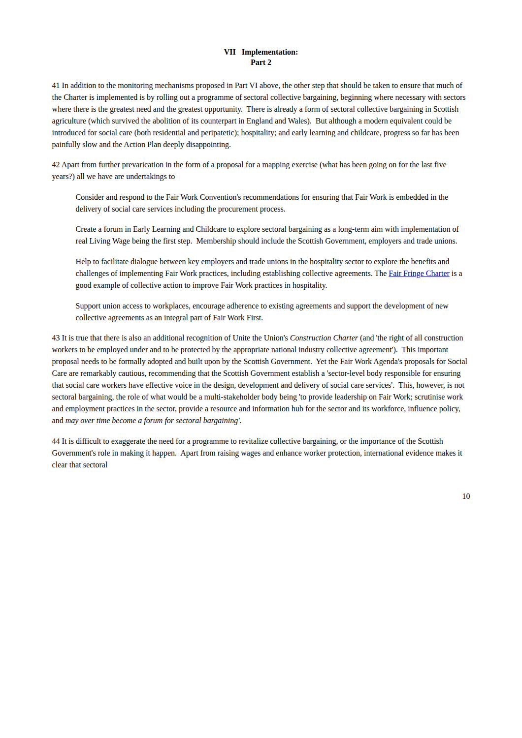VII Implementation:
Part 2
41 In addition to the monitoring mechanisms proposed in Part VI above, the other step that should be taken to ensure that much of the Charter is implemented is by rolling out a programme of sectoral collective bargaining, beginning where necessary with sectors where there is the greatest need and the greatest opportunity. There is already a form of sectoral collective bargaining in Scottish agriculture (which survived the abolition of its counterpart in England and Wales). But although a modern equivalent could be introduced for social care (both residential and peripatetic); hospitality; and early learning and childcare, progress so far has been painfully slow and the Action Plan deeply disappointing.
42 Apart from further prevarication in the form of a proposal for a mapping exercise (what has been going on for the last five years?) all we have are undertakings to
Consider and respond to the Fair Work Convention's recommendations for ensuring that Fair Work is embedded in the delivery of social care services including the procurement process.
Create a forum in Early Learning and Childcare to explore sectoral bargaining as a long-term aim with implementation of real Living Wage being the first step. Membership should include the Scottish Government, employers and trade unions.
Help to facilitate dialogue between key employers and trade unions in the hospitality sector to explore the benefits and challenges of implementing Fair Work practices, including establishing collective agreements. The Fair Fringe Charter is a good example of collective action to improve Fair Work practices in hospitality.
Support union access to workplaces, encourage adherence to existing agreements and support the development of new collective agreements as an integral part of Fair Work First.
43 It is true that there is also an additional recognition of Unite the Union's Construction Charter (and 'the right of all construction workers to be employed under and to be protected by the appropriate national industry collective agreement'). This important proposal needs to be formally adopted and built upon by the Scottish Government. Yet the Fair Work Agenda's proposals for Social Care are remarkably cautious, recommending that the Scottish Government establish a 'sector-level body responsible for ensuring that social care workers have effective voice in the design, development and delivery of social care services'. This, however, is not sectoral bargaining, the role of what would be a multi-stakeholder body being 'to provide leadership on Fair Work; scrutinise work and employment practices in the sector, provide a resource and information hub for the sector and its workforce, influence policy, and may over time become a forum for sectoral bargaining'.
44 It is difficult to exaggerate the need for a programme to revitalize collective bargaining, or the importance of the Scottish Government's role in making it happen. Apart from raising wages and enhance worker protection, international evidence makes it clear that sectoral
10